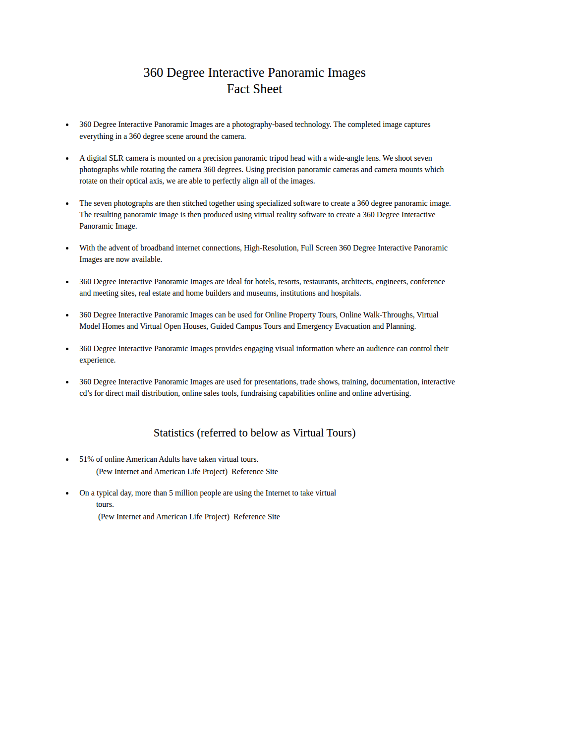360 Degree Interactive Panoramic Images
Fact Sheet
360 Degree Interactive Panoramic Images are a photography-based technology. The completed image captures everything in a 360 degree scene around the camera.
A digital SLR camera is mounted on a precision panoramic tripod head with a wide-angle lens. We shoot seven photographs while rotating the camera 360 degrees. Using precision panoramic cameras and camera mounts which rotate on their optical axis, we are able to perfectly align all of the images.
The seven photographs are then stitched together using specialized software to create a 360 degree panoramic image. The resulting panoramic image is then produced using virtual reality software to create a 360 Degree Interactive Panoramic Image.
With the advent of broadband internet connections, High-Resolution, Full Screen 360 Degree Interactive Panoramic Images are now available.
360 Degree Interactive Panoramic Images are ideal for hotels, resorts, restaurants, architects, engineers, conference and meeting sites, real estate and home builders and museums, institutions and hospitals.
360 Degree Interactive Panoramic Images can be used for Online Property Tours, Online Walk-Throughs, Virtual Model Homes and Virtual Open Houses, Guided Campus Tours and Emergency Evacuation and Planning.
360 Degree Interactive Panoramic Images provides engaging visual information where an audience can control their experience.
360 Degree Interactive Panoramic Images are used for presentations, trade shows, training, documentation, interactive cd’s for direct mail distribution, online sales tools, fundraising capabilities online and online advertising.
Statistics (referred to below as Virtual Tours)
51% of online American Adults have taken virtual tours. (Pew Internet and American Life Project) Reference Site
On a typical day, more than 5 million people are using the Internet to take virtual tours. (Pew Internet and American Life Project) Reference Site